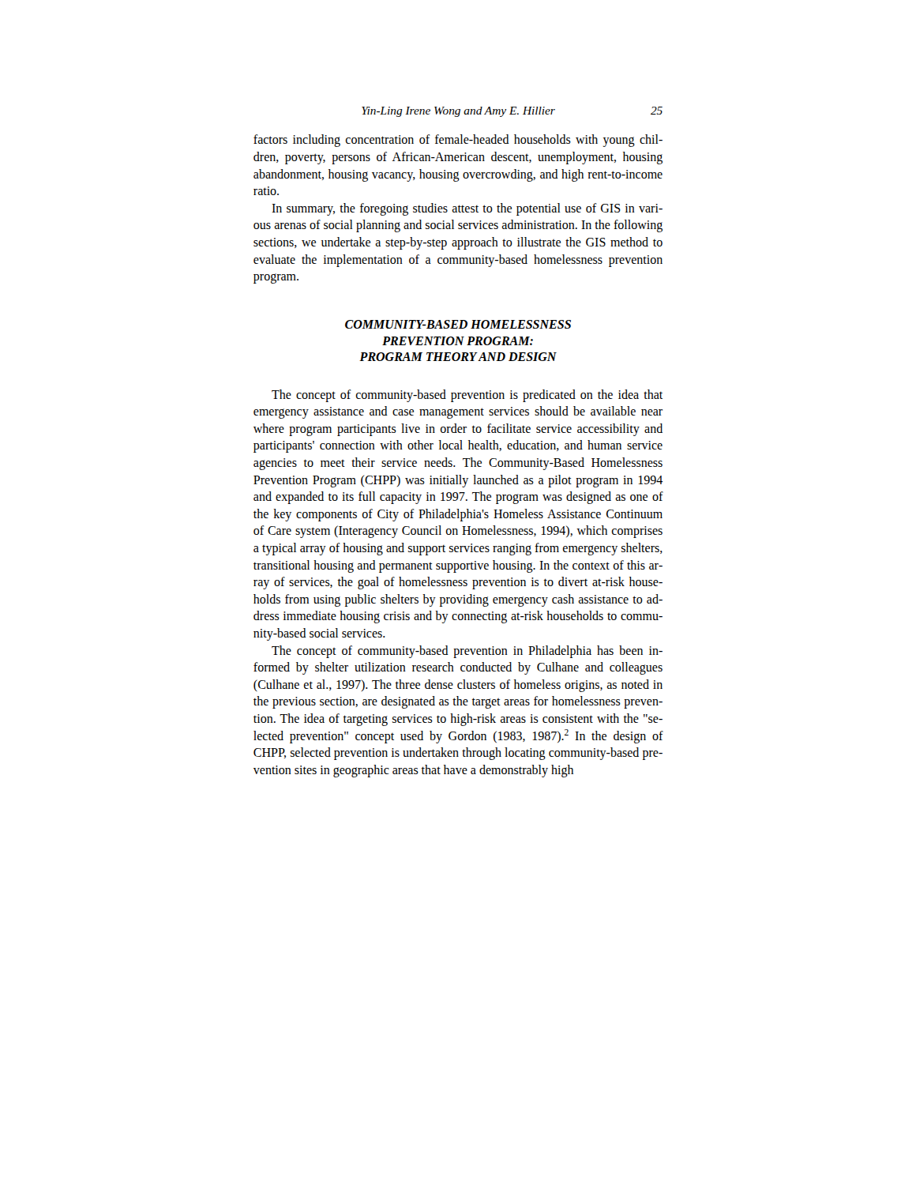Yin-Ling Irene Wong and Amy E. Hillier25
factors including concentration of female-headed households with young children, poverty, persons of African-American descent, unemployment, housing abandonment, housing vacancy, housing overcrowding, and high rent-to-income ratio.
In summary, the foregoing studies attest to the potential use of GIS in various arenas of social planning and social services administration. In the following sections, we undertake a step-by-step approach to illustrate the GIS method to evaluate the implementation of a community-based homelessness prevention program.
Community-Based Homelessness
Prevention Program:
Program Theory and Design
The concept of community-based prevention is predicated on the idea that emergency assistance and case management services should be available near where program participants live in order to facilitate service accessibility and participants' connection with other local health, education, and human service agencies to meet their service needs. The Community-Based Homelessness Prevention Program (CHPP) was initially launched as a pilot program in 1994 and expanded to its full capacity in 1997. The program was designed as one of the key components of City of Philadelphia's Homeless Assistance Continuum of Care system (Interagency Council on Homelessness, 1994), which comprises a typical array of housing and support services ranging from emergency shelters, transitional housing and permanent supportive housing. In the context of this array of services, the goal of homelessness prevention is to divert at-risk households from using public shelters by providing emergency cash assistance to address immediate housing crisis and by connecting at-risk households to community-based social services.
The concept of community-based prevention in Philadelphia has been informed by shelter utilization research conducted by Culhane and colleagues (Culhane et al., 1997). The three dense clusters of homeless origins, as noted in the previous section, are designated as the target areas for homelessness prevention. The idea of targeting services to high-risk areas is consistent with the "selected prevention" concept used by Gordon (1983, 1987).2 In the design of CHPP, selected prevention is undertaken through locating community-based prevention sites in geographic areas that have a demonstrably high